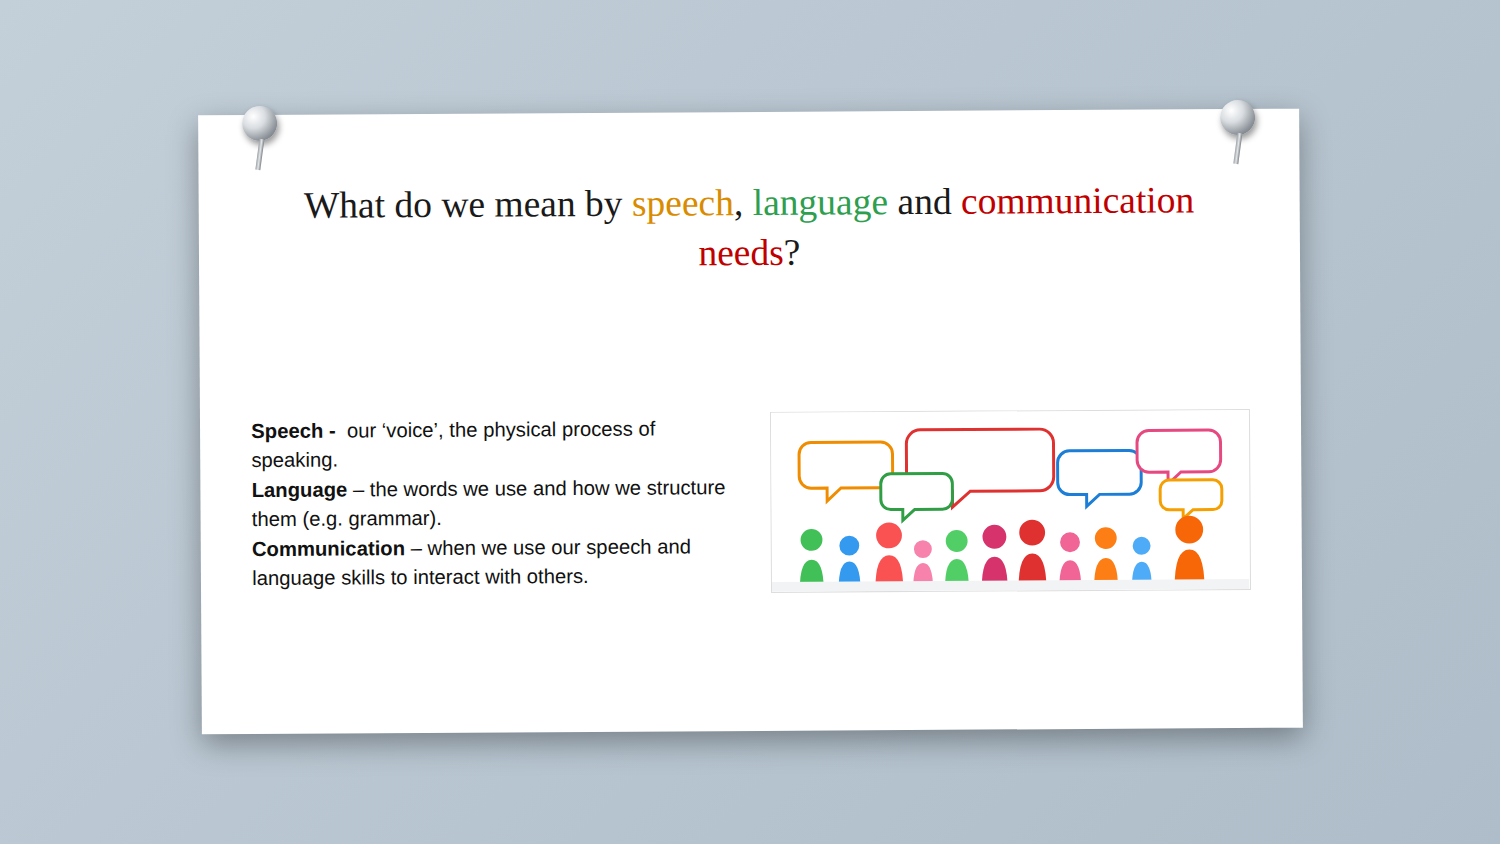What do we mean by speech, language and communication needs?
Speech - our ‘voice’, the physical process of speaking.
Language – the words we use and how we structure them (e.g. grammar).
Communication – when we use our speech and language skills to interact with others.